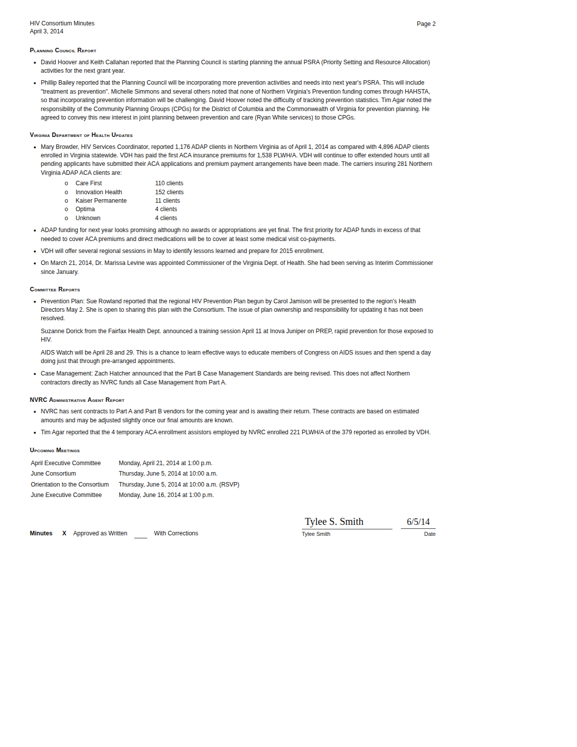HIV Consortium Minutes
April 3, 2014
Page 2
Planning Council Report
David Hoover and Keith Callahan reported that the Planning Council is starting planning the annual PSRA (Priority Setting and Resource Allocation) activities for the next grant year.
Phillip Bailey reported that the Planning Council will be incorporating more prevention activities and needs into next year's PSRA. This will include "treatment as prevention". Michelle Simmons and several others noted that none of Northern Virginia's Prevention funding comes through HAHSTA, so that incorporating prevention information will be challenging. David Hoover noted the difficulty of tracking prevention statistics. Tim Agar noted the responsibility of the Community Planning Groups (CPGs) for the District of Columbia and the Commonwealth of Virginia for prevention planning. He agreed to convey this new interest in joint planning between prevention and care (Ryan White services) to those CPGs.
Virginia Department of Health Updates
Mary Browder, HIV Services Coordinator, reported 1,176 ADAP clients in Northern Virginia as of April 1, 2014 as compared with 4,896 ADAP clients enrolled in Virginia statewide. VDH has paid the first ACA insurance premiums for 1,538 PLWH/A. VDH will continue to offer extended hours until all pending applicants have submitted their ACA applications and premium payment arrangements have been made. The carriers insuring 281 Northern Virginia ADAP ACA clients are:
| o | Care First | 110 clients |
| o | Innovation Health | 152 clients |
| o | Kaiser Permanente | 11 clients |
| o | Optima | 4 clients |
| o | Unknown | 4 clients |
ADAP funding for next year looks promising although no awards or appropriations are yet final. The first priority for ADAP funds in excess of that needed to cover ACA premiums and direct medications will be to cover at least some medical visit co-payments.
VDH will offer several regional sessions in May to identify lessons learned and prepare for 2015 enrollment.
On March 21, 2014, Dr. Marissa Levine was appointed Commissioner of the Virginia Dept. of Health. She had been serving as Interim Commissioner since January.
Committee Reports
Prevention Plan: Sue Rowland reported that the regional HIV Prevention Plan begun by Carol Jamison will be presented to the region's Health Directors May 2. She is open to sharing this plan with the Consortium. The issue of plan ownership and responsibility for updating it has not been resolved.
Suzanne Dorick from the Fairfax Health Dept. announced a training session April 11 at Inova Juniper on PREP, rapid prevention for those exposed to HIV.
AIDS Watch will be April 28 and 29. This is a chance to learn effective ways to educate members of Congress on AIDS issues and then spend a day doing just that through pre-arranged appointments.
Case Management: Zach Hatcher announced that the Part B Case Management Standards are being revised. This does not affect Northern contractors directly as NVRC funds all Case Management from Part A.
NVRC Administrative Agent Report
NVRC has sent contracts to Part A and Part B vendors for the coming year and is awaiting their return. These contracts are based on estimated amounts and may be adjusted slightly once our final amounts are known.
Tim Agar reported that the 4 temporary ACA enrollment assistors employed by NVRC enrolled 221 PLWH/A of the 379 reported as enrolled by VDH.
Upcoming Meetings
| April Executive Committee | Monday, April 21, 2014 at 1:00 p.m. |
| June Consortium | Thursday, June 5, 2014 at 10:00 a.m. |
| Orientation to the Consortium | Thursday, June 5, 2014 at 10:00 a.m. (RSVP) |
| June Executive Committee | Monday, June 16, 2014 at 1:00 p.m. |
Minutes X Approved as Written With Corrections
Tylee S. Smith 6/5/14
Tylee Smith Date